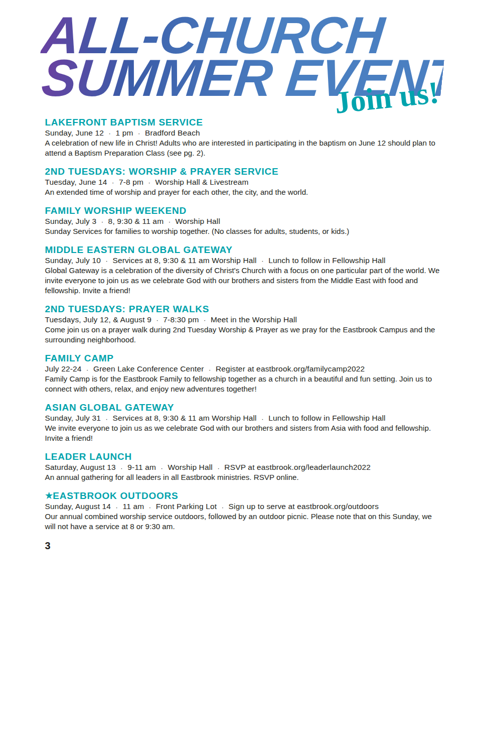All-Church Summer Events
Join us!
Lakefront Baptism Service
Sunday, June 12 · 1 pm · Bradford Beach
A celebration of new life in Christ! Adults who are interested in participating in the baptism on June 12 should plan to attend a Baptism Preparation Class (see pg. 2).
2nd Tuesdays: Worship & Prayer Service
Tuesday, June 14 · 7-8 pm · Worship Hall & Livestream
An extended time of worship and prayer for each other, the city, and the world.
Family Worship Weekend
Sunday, July 3 · 8, 9:30 & 11 am · Worship Hall
Sunday Services for families to worship together. (No classes for adults, students, or kids.)
Middle Eastern Global Gateway
Sunday, July 10 · Services at 8, 9:30 & 11 am Worship Hall · Lunch to follow in Fellowship Hall
Global Gateway is a celebration of the diversity of Christ's Church with a focus on one particular part of the world. We invite everyone to join us as we celebrate God with our brothers and sisters from the Middle East with food and fellowship. Invite a friend!
2nd Tuesdays: Prayer Walks
Tuesdays, July 12, & August 9 · 7-8:30 pm · Meet in the Worship Hall
Come join us on a prayer walk during 2nd Tuesday Worship & Prayer as we pray for the Eastbrook Campus and the surrounding neighborhood.
Family Camp
July 22-24 · Green Lake Conference Center · Register at eastbrook.org/familycamp2022
Family Camp is for the Eastbrook Family to fellowship together as a church in a beautiful and fun setting. Join us to connect with others, relax, and enjoy new adventures together!
Asian Global Gateway
Sunday, July 31 · Services at 8, 9:30 & 11 am Worship Hall · Lunch to follow in Fellowship Hall
We invite everyone to join us as we celebrate God with our brothers and sisters from Asia with food and fellowship. Invite a friend!
Leader Launch
Saturday, August 13 · 9-11 am · Worship Hall · RSVP at eastbrook.org/leaderlaunch2022
An annual gathering for all leaders in all Eastbrook ministries. RSVP online.
★Eastbrook Outdoors
Sunday, August 14 · 11 am · Front Parking Lot · Sign up to serve at eastbrook.org/outdoors
Our annual combined worship service outdoors, followed by an outdoor picnic. Please note that on this Sunday, we will not have a service at 8 or 9:30 am.
3